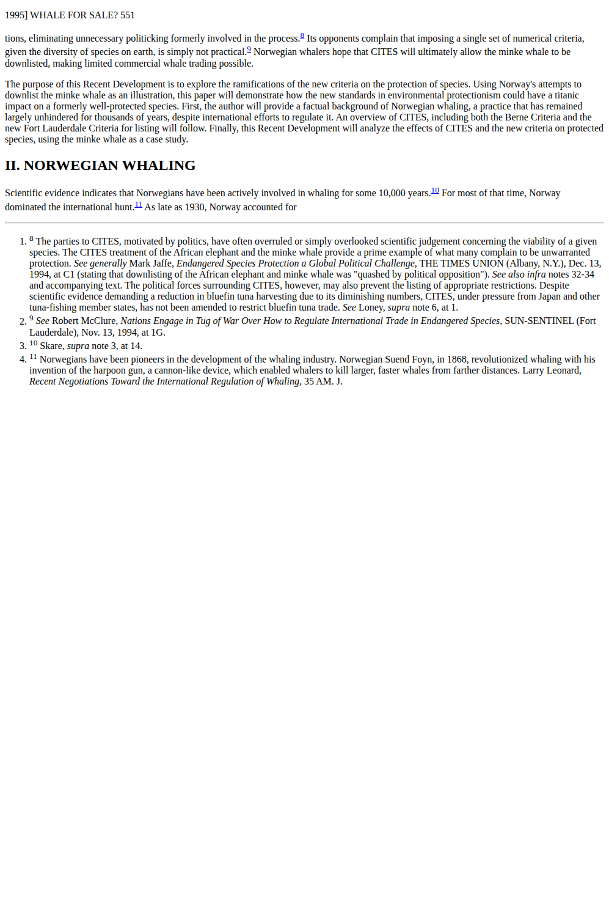1995] WHALE FOR SALE? 551
tions, eliminating unnecessary politicking formerly involved in the process.8 Its opponents complain that imposing a single set of numerical criteria, given the diversity of species on earth, is simply not practical.9 Norwegian whalers hope that CITES will ultimately allow the minke whale to be downlisted, making limited commercial whale trading possible.
The purpose of this Recent Development is to explore the ramifications of the new criteria on the protection of species. Using Norway's attempts to downlist the minke whale as an illustration, this paper will demonstrate how the new standards in environmental protectionism could have a titanic impact on a formerly well-protected species. First, the author will provide a factual background of Norwegian whaling, a practice that has remained largely unhindered for thousands of years, despite international efforts to regulate it. An overview of CITES, including both the Berne Criteria and the new Fort Lauderdale Criteria for listing will follow. Finally, this Recent Development will analyze the effects of CITES and the new criteria on protected species, using the minke whale as a case study.
II. NORWEGIAN WHALING
Scientific evidence indicates that Norwegians have been actively involved in whaling for some 10,000 years.10 For most of that time, Norway dominated the international hunt.11 As late as 1930, Norway accounted for
8 The parties to CITES, motivated by politics, have often overruled or simply overlooked scientific judgement concerning the viability of a given species. The CITES treatment of the African elephant and the minke whale provide a prime example of what many complain to be unwarranted protection. See generally Mark Jaffe, Endangered Species Protection a Global Political Challenge, THE TIMES UNION (Albany, N.Y.), Dec. 13, 1994, at C1 (stating that downlisting of the African elephant and minke whale was "quashed by political opposition"). See also infra notes 32-34 and accompanying text. The political forces surrounding CITES, however, may also prevent the listing of appropriate restrictions. Despite scientific evidence demanding a reduction in bluefin tuna harvesting due to its diminishing numbers, CITES, under pressure from Japan and other tuna-fishing member states, has not been amended to restrict bluefin tuna trade. See Loney, supra note 6, at 1.
9 See Robert McClure, Nations Engage in Tug of War Over How to Regulate International Trade in Endangered Species, SUN-SENTINEL (Fort Lauderdale), Nov. 13, 1994, at 1G.
10 Skare, supra note 3, at 14.
11 Norwegians have been pioneers in the development of the whaling industry. Norwegian Suend Foyn, in 1868, revolutionized whaling with his invention of the harpoon gun, a cannon-like device, which enabled whalers to kill larger, faster whales from farther distances. Larry Leonard, Recent Negotiations Toward the International Regulation of Whaling, 35 AM. J.